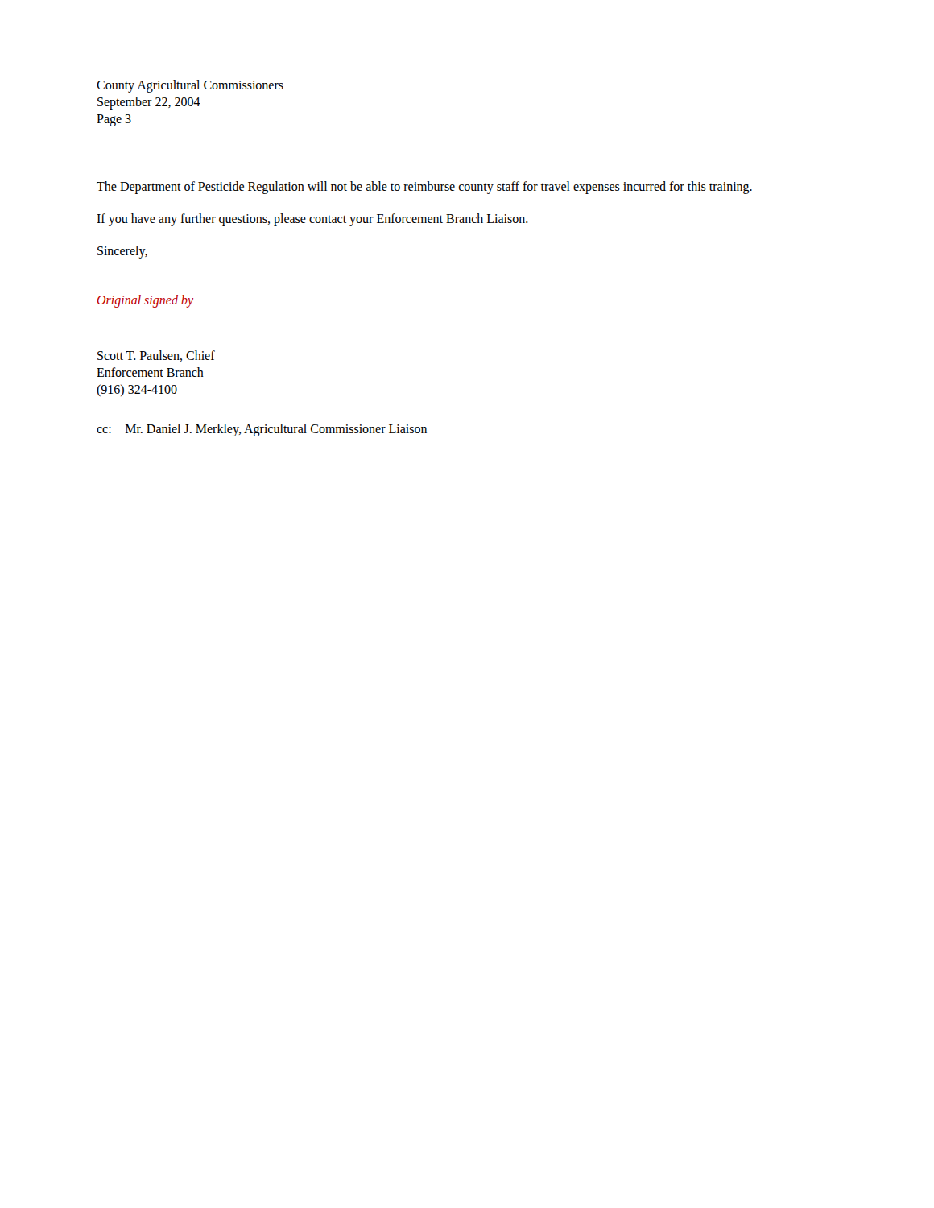County Agricultural Commissioners
September 22, 2004
Page 3
The Department of Pesticide Regulation will not be able to reimburse county staff for travel expenses incurred for this training.
If you have any further questions, please contact your Enforcement Branch Liaison.
Sincerely,
Original signed by
Scott T. Paulsen, Chief
Enforcement Branch
(916) 324-4100
cc: Mr. Daniel J. Merkley, Agricultural Commissioner Liaison